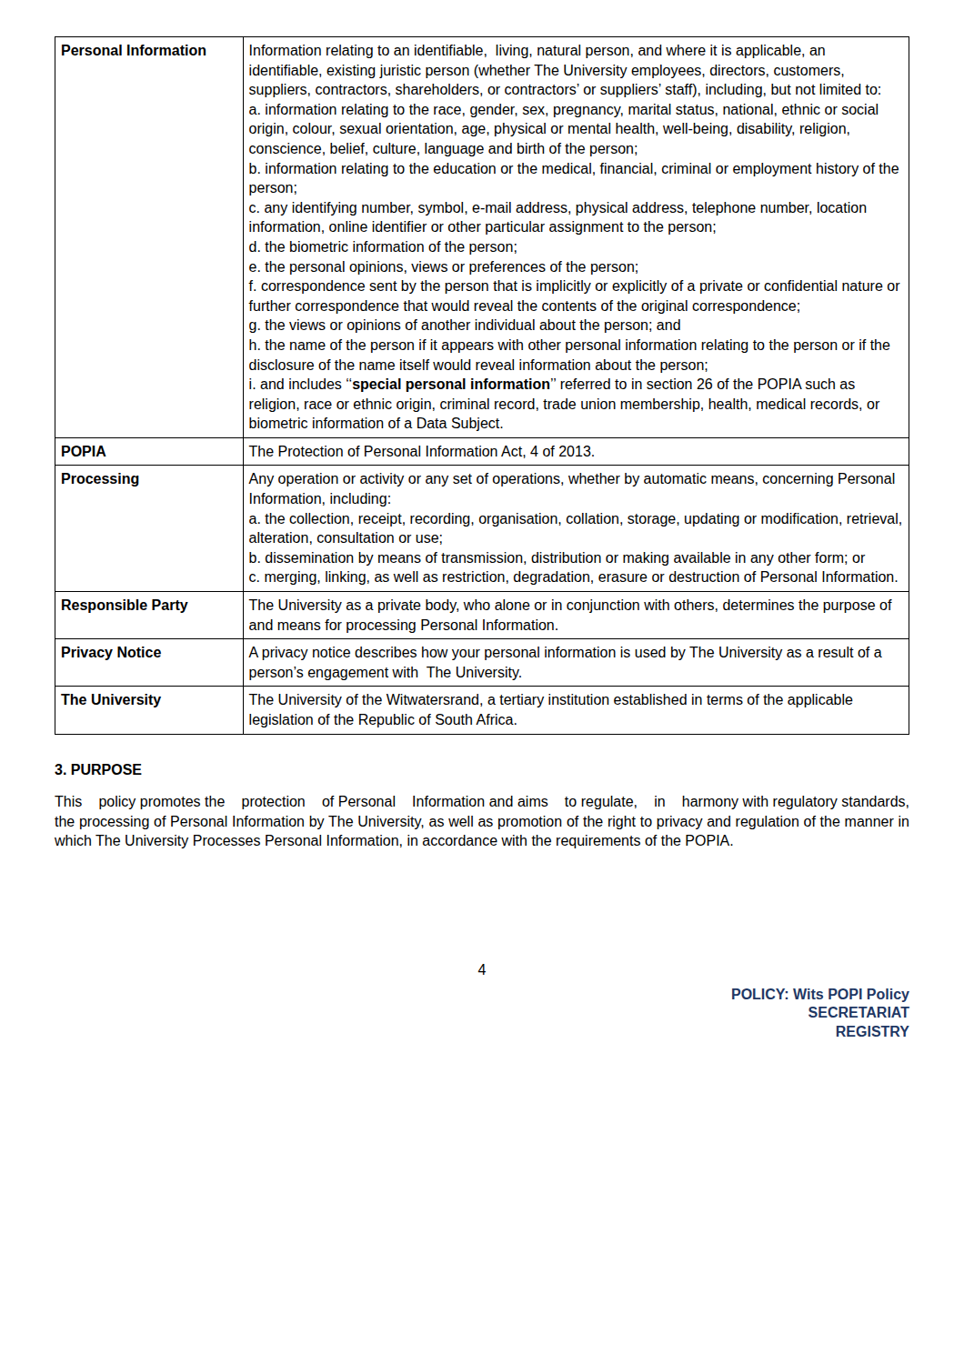| Personal Information | Information relating to an identifiable, living, natural person, and where it is applicable, an identifiable, existing juristic person (whether The University employees, directors, customers, suppliers, contractors, shareholders, or contractors’ or suppliers’ staff), including, but not limited to: a. information relating to the race, gender, sex, pregnancy, marital status, national, ethnic or social origin, colour, sexual orientation, age, physical or mental health, well-being, disability, religion, conscience, belief, culture, language and birth of the person; b. information relating to the education or the medical, financial, criminal or employment history of the person; c. any identifying number, symbol, e-mail address, physical address, telephone number, location information, online identifier or other particular assignment to the person; d. the biometric information of the person; e. the personal opinions, views or preferences of the person; f. correspondence sent by the person that is implicitly or explicitly of a private or confidential nature or further correspondence that would reveal the contents of the original correspondence; g. the views or opinions of another individual about the person; and h. the name of the person if it appears with other personal information relating to the person or if the disclosure of the name itself would reveal information about the person; i. and includes ‘‘ special personal information ’’ referred to in section 26 of the POPIA such as religion, race or ethnic origin, criminal record, trade union membership, health, medical records, or biometric information of a Data Subject. |
| POPIA | The Protection of Personal Information Act, 4 of 2013. |
| Processing | Any operation or activity or any set of operations, whether by automatic means, concerning Personal Information, including: a. the collection, receipt, recording, organisation, collation, storage, updating or modification, retrieval, alteration, consultation or use; b. dissemination by means of transmission, distribution or making available in any other form; or c. merging, linking, as well as restriction, degradation, erasure or destruction of Personal Information. |
| Responsible Party | The University as a private body, who alone or in conjunction with others, determines the purpose of and means for processing Personal Information. |
| Privacy Notice | A privacy notice describes how your personal information is used by The University as a result of a person’s engagement with The University. |
| The University | The University of the Witwatersrand, a tertiary institution established in terms of the applicable legislation of the Republic of South Africa. |
3. PURPOSE
This policy promotes the protection of Personal Information and aims to regulate, in harmony with regulatory standards, the processing of Personal Information by The University, as well as promotion of the right to privacy and regulation of the manner in which The University Processes Personal Information, in accordance with the requirements of the POPIA.
4
POLICY: Wits POPI Policy
SECRETARIAT
REGISTRY